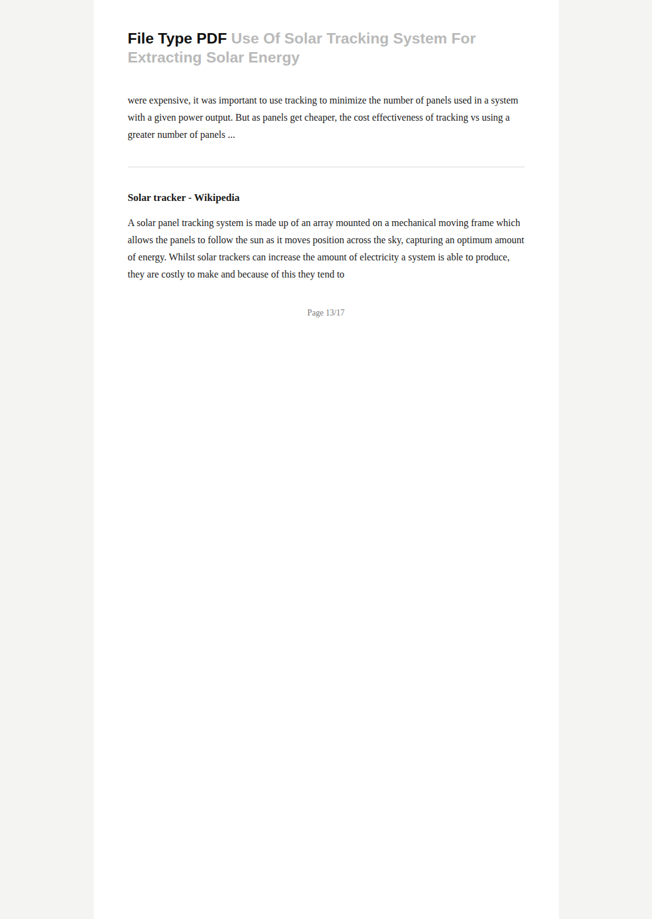File Type PDF Use Of Solar Tracking System For Extracting Solar Energy
were expensive, it was important to use tracking to minimize the number of panels used in a system with a given power output. But as panels get cheaper, the cost effectiveness of tracking vs using a greater number of panels ...
Solar tracker - Wikipedia
A solar panel tracking system is made up of an array mounted on a mechanical moving frame which allows the panels to follow the sun as it moves position across the sky, capturing an optimum amount of energy. Whilst solar trackers can increase the amount of electricity a system is able to produce, they are costly to make and because of this they tend to
Page 13/17